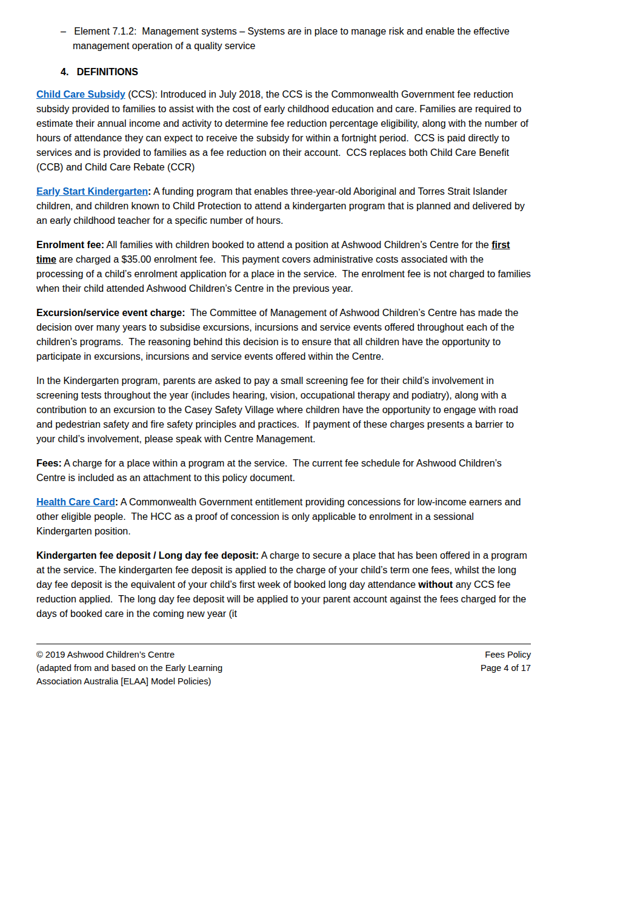– Element 7.1.2: Management systems – Systems are in place to manage risk and enable the effective management operation of a quality service
4. DEFINITIONS
Child Care Subsidy (CCS): Introduced in July 2018, the CCS is the Commonwealth Government fee reduction subsidy provided to families to assist with the cost of early childhood education and care. Families are required to estimate their annual income and activity to determine fee reduction percentage eligibility, along with the number of hours of attendance they can expect to receive the subsidy for within a fortnight period. CCS is paid directly to services and is provided to families as a fee reduction on their account. CCS replaces both Child Care Benefit (CCB) and Child Care Rebate (CCR)
Early Start Kindergarten: A funding program that enables three-year-old Aboriginal and Torres Strait Islander children, and children known to Child Protection to attend a kindergarten program that is planned and delivered by an early childhood teacher for a specific number of hours.
Enrolment fee: All families with children booked to attend a position at Ashwood Children’s Centre for the first time are charged a $35.00 enrolment fee. This payment covers administrative costs associated with the processing of a child’s enrolment application for a place in the service. The enrolment fee is not charged to families when their child attended Ashwood Children’s Centre in the previous year.
Excursion/service event charge: The Committee of Management of Ashwood Children’s Centre has made the decision over many years to subsidise excursions, incursions and service events offered throughout each of the children’s programs. The reasoning behind this decision is to ensure that all children have the opportunity to participate in excursions, incursions and service events offered within the Centre.
In the Kindergarten program, parents are asked to pay a small screening fee for their child’s involvement in screening tests throughout the year (includes hearing, vision, occupational therapy and podiatry), along with a contribution to an excursion to the Casey Safety Village where children have the opportunity to engage with road and pedestrian safety and fire safety principles and practices. If payment of these charges presents a barrier to your child’s involvement, please speak with Centre Management.
Fees: A charge for a place within a program at the service. The current fee schedule for Ashwood Children’s Centre is included as an attachment to this policy document.
Health Care Card: A Commonwealth Government entitlement providing concessions for low-income earners and other eligible people. The HCC as a proof of concession is only applicable to enrolment in a sessional Kindergarten position.
Kindergarten fee deposit / Long day fee deposit: A charge to secure a place that has been offered in a program at the service. The kindergarten fee deposit is applied to the charge of your child’s term one fees, whilst the long day fee deposit is the equivalent of your child’s first week of booked long day attendance without any CCS fee reduction applied. The long day fee deposit will be applied to your parent account against the fees charged for the days of booked care in the coming new year (it
© 2019 Ashwood Children’s Centre
(adapted from and based on the Early Learning
Association Australia [ELAA] Model Policies)
Fees Policy
Page 4 of 17